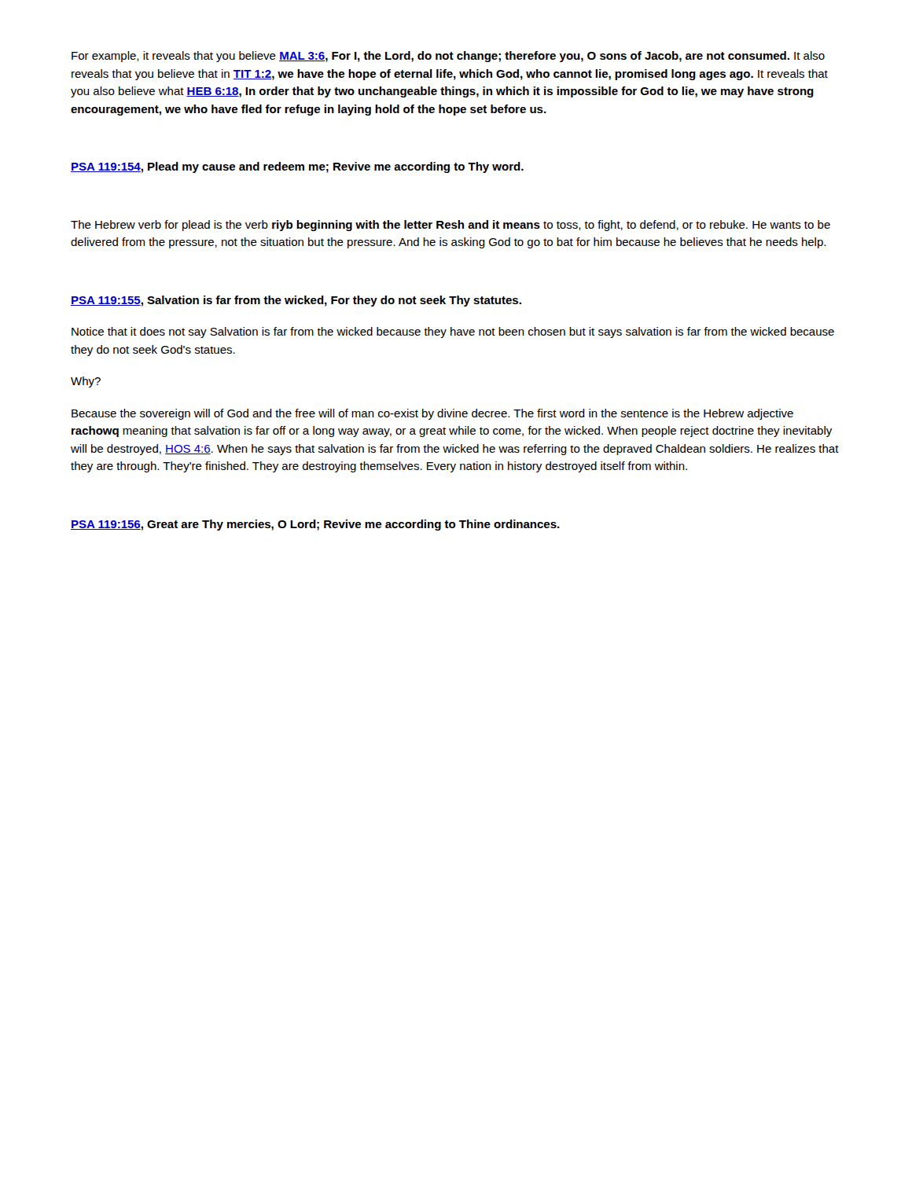For example, it reveals that you believe MAL 3:6, For I, the Lord, do not change; therefore you, O sons of Jacob, are not consumed. It also reveals that you believe that in TIT 1:2, we have the hope of eternal life, which God, who cannot lie, promised long ages ago. It reveals that you also believe what HEB 6:18, In order that by two unchangeable things, in which it is impossible for God to lie, we may have strong encouragement, we who have fled for refuge in laying hold of the hope set before us.
PSA 119:154, Plead my cause and redeem me; Revive me according to Thy word.
The Hebrew verb for plead is the verb riyb beginning with the letter Resh and it means to toss, to fight, to defend, or to rebuke. He wants to be delivered from the pressure, not the situation but the pressure. And he is asking God to go to bat for him because he believes that he needs help.
PSA 119:155, Salvation is far from the wicked, For they do not seek Thy statutes.
Notice that it does not say Salvation is far from the wicked because they have not been chosen but it says salvation is far from the wicked because they do not seek God's statues.
Why?
Because the sovereign will of God and the free will of man co-exist by divine decree. The first word in the sentence is the Hebrew adjective rachowq meaning that salvation is far off or a long way away, or a great while to come, for the wicked. When people reject doctrine they inevitably will be destroyed, HOS 4:6. When he says that salvation is far from the wicked he was referring to the depraved Chaldean soldiers. He realizes that they are through. They're finished. They are destroying themselves. Every nation in history destroyed itself from within.
PSA 119:156, Great are Thy mercies, O Lord; Revive me according to Thine ordinances.